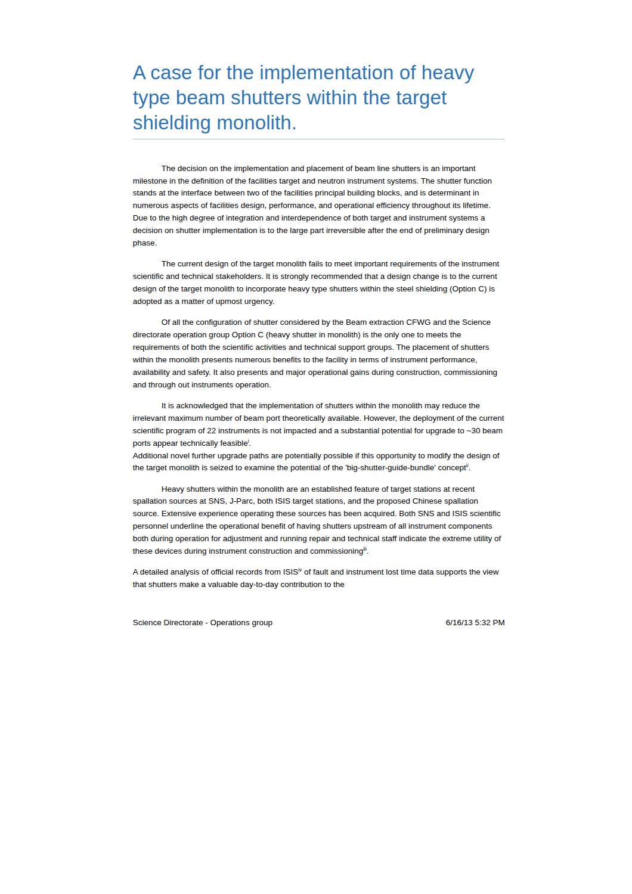A case for the implementation of heavy type beam shutters within the target shielding monolith.
The decision on the implementation and placement of beam line shutters is an important milestone in the definition of the facilities target and neutron instrument systems. The shutter function stands at the interface between two of the facilities principal building blocks, and is determinant in numerous aspects of facilities design, performance, and operational efficiency throughout its lifetime. Due to the high degree of integration and interdependence of both target and instrument systems a decision on shutter implementation is to the large part irreversible after the end of preliminary design phase.
The current design of the target monolith fails to meet important requirements of the instrument scientific and technical stakeholders. It is strongly recommended that a design change is to the current design of the target monolith to incorporate heavy type shutters within the steel shielding (Option C) is adopted as a matter of upmost urgency.
Of all the configuration of shutter considered by the Beam extraction CFWG and the Science directorate operation group Option C (heavy shutter in monolith) is the only one to meets the requirements of both the scientific activities and technical support groups. The placement of shutters within the monolith presents numerous benefits to the facility in terms of instrument performance, availability and safety. It also presents and major operational gains during construction, commissioning and through out instruments operation.
It is acknowledged that the implementation of shutters within the monolith may reduce the irrelevant maximum number of beam port theoretically available. However, the deployment of the current scientific program of 22 instruments is not impacted and a substantial potential for upgrade to ~30 beam ports appear technically feasiblei.
Additional novel further upgrade paths are potentially possible if this opportunity to modify the design of the target monolith is seized to examine the potential of the 'big-shutter-guide-bundle' conceptii.
Heavy shutters within the monolith are an established feature of target stations at recent spallation sources at SNS, J-Parc, both ISIS target stations, and the proposed Chinese spallation source. Extensive experience operating these sources has been acquired. Both SNS and ISIS scientific personnel underline the operational benefit of having shutters upstream of all instrument components both during operation for adjustment and running repair and technical staff indicate the extreme utility of these devices during instrument construction and commissioningiii.
A detailed analysis of official records from ISISiv of fault and instrument lost time data supports the view that shutters make a valuable day-to-day contribution to the
Science Directorate - Operations group
6/16/13 5:32 PM